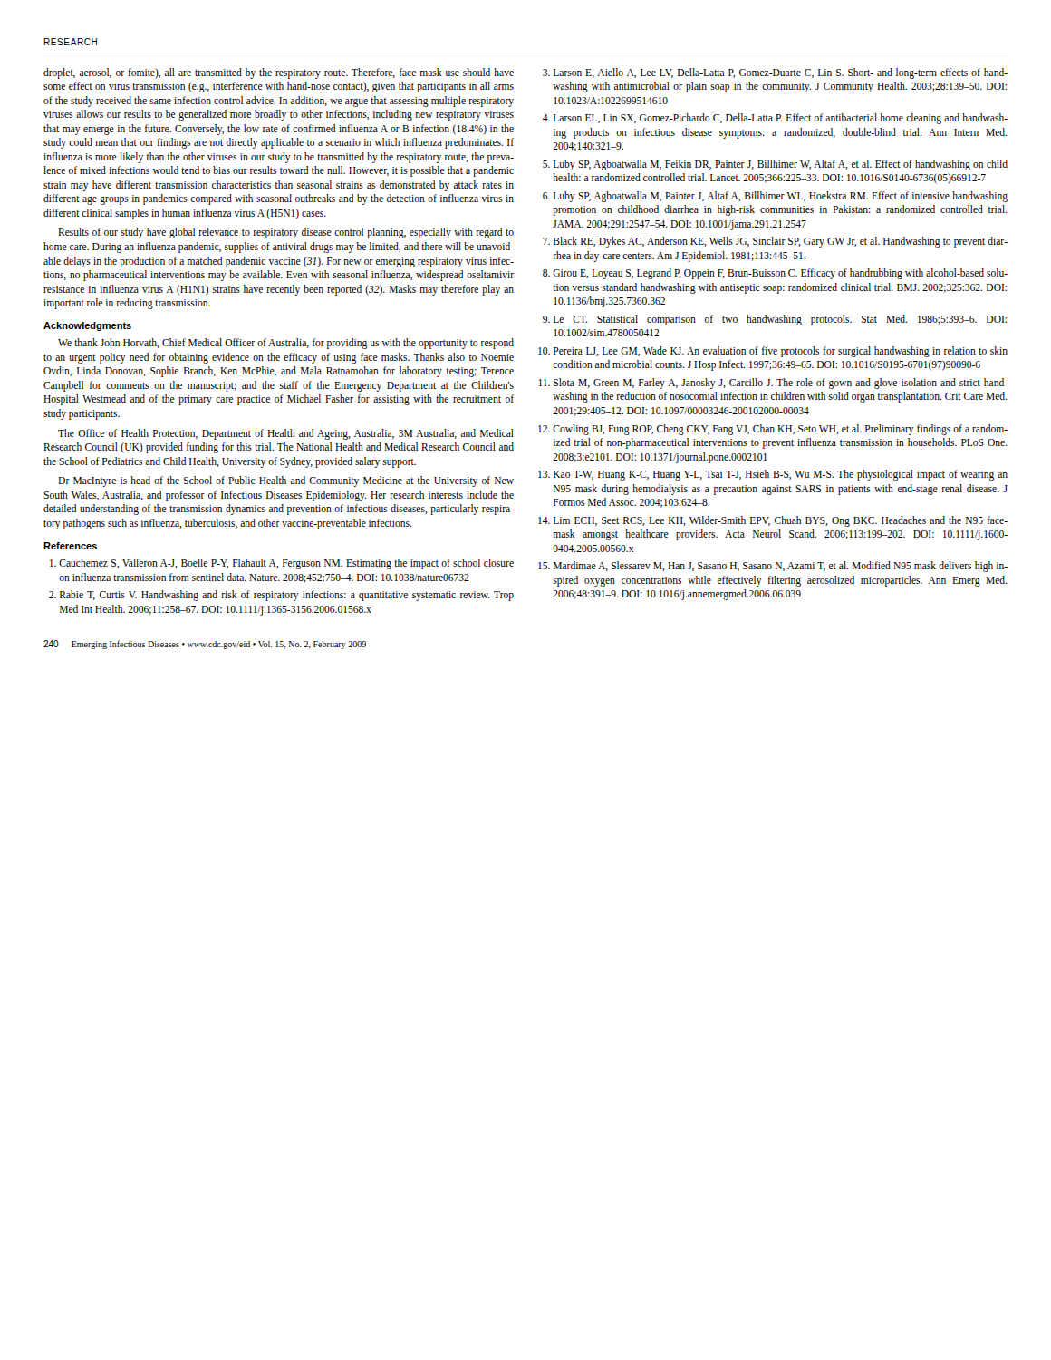Research
droplet, aerosol, or fomite), all are transmitted by the respiratory route. Therefore, face mask use should have some effect on virus transmission (e.g., interference with hand-nose contact), given that participants in all arms of the study received the same infection control advice. In addition, we argue that assessing multiple respiratory viruses allows our results to be generalized more broadly to other infections, including new respiratory viruses that may emerge in the future. Conversely, the low rate of confirmed influenza A or B infection (18.4%) in the study could mean that our findings are not directly applicable to a scenario in which influenza predominates. If influenza is more likely than the other viruses in our study to be transmitted by the respiratory route, the prevalence of mixed infections would tend to bias our results toward the null. However, it is possible that a pandemic strain may have different transmission characteristics than seasonal strains as demonstrated by attack rates in different age groups in pandemics compared with seasonal outbreaks and by the detection of influenza virus in different clinical samples in human influenza virus A (H5N1) cases.
Results of our study have global relevance to respiratory disease control planning, especially with regard to home care. During an influenza pandemic, supplies of antiviral drugs may be limited, and there will be unavoidable delays in the production of a matched pandemic vaccine (31). For new or emerging respiratory virus infections, no pharmaceutical interventions may be available. Even with seasonal influenza, widespread oseltamivir resistance in influenza virus A (H1N1) strains have recently been reported (32). Masks may therefore play an important role in reducing transmission.
Acknowledgments
We thank John Horvath, Chief Medical Officer of Australia, for providing us with the opportunity to respond to an urgent policy need for obtaining evidence on the efficacy of using face masks. Thanks also to Noemie Ovdin, Linda Donovan, Sophie Branch, Ken McPhie, and Mala Ratnamohan for laboratory testing; Terence Campbell for comments on the manuscript; and the staff of the Emergency Department at the Children's Hospital Westmead and of the primary care practice of Michael Fasher for assisting with the recruitment of study participants.
The Office of Health Protection, Department of Health and Ageing, Australia, 3M Australia, and Medical Research Council (UK) provided funding for this trial. The National Health and Medical Research Council and the School of Pediatrics and Child Health, University of Sydney, provided salary support.
Dr MacIntyre is head of the School of Public Health and Community Medicine at the University of New South Wales, Australia, and professor of Infectious Diseases Epidemiology. Her research interests include the detailed understanding of the transmission dynamics and prevention of infectious diseases, particularly respiratory pathogens such as influenza, tuberculosis, and other vaccine-preventable infections.
References
Cauchemez S, Valleron A-J, Boelle P-Y, Flahault A, Ferguson NM. Estimating the impact of school closure on influenza transmission from sentinel data. Nature. 2008;452:750–4. DOI: 10.1038/nature06732
Rabie T, Curtis V. Handwashing and risk of respiratory infections: a quantitative systematic review. Trop Med Int Health. 2006;11:258–67. DOI: 10.1111/j.1365-3156.2006.01568.x
Larson E, Aiello A, Lee LV, Della-Latta P, Gomez-Duarte C, Lin S. Short- and long-term effects of handwashing with antimicrobial or plain soap in the community. J Community Health. 2003;28:139–50. DOI: 10.1023/A:1022699514610
Larson EL, Lin SX, Gomez-Pichardo C, Della-Latta P. Effect of antibacterial home cleaning and handwashing products on infectious disease symptoms: a randomized, double-blind trial. Ann Intern Med. 2004;140:321–9.
Luby SP, Agboatwalla M, Feikin DR, Painter J, Billhimer W, Altaf A, et al. Effect of handwashing on child health: a randomized controlled trial. Lancet. 2005;366:225–33. DOI: 10.1016/S0140-6736(05)66912-7
Luby SP, Agboatwalla M, Painter J, Altaf A, Billhimer WL, Hoekstra RM. Effect of intensive handwashing promotion on childhood diarrhea in high-risk communities in Pakistan: a randomized controlled trial. JAMA. 2004;291:2547–54. DOI: 10.1001/jama.291.21.2547
Black RE, Dykes AC, Anderson KE, Wells JG, Sinclair SP, Gary GW Jr, et al. Handwashing to prevent diarrhea in day-care centers. Am J Epidemiol. 1981;113:445–51.
Girou E, Loyeau S, Legrand P, Oppein F, Brun-Buisson C. Efficacy of handrubbing with alcohol-based solution versus standard handwashing with antiseptic soap: randomized clinical trial. BMJ. 2002;325:362. DOI: 10.1136/bmj.325.7360.362
Le CT. Statistical comparison of two handwashing protocols. Stat Med. 1986;5:393–6. DOI: 10.1002/sim.4780050412
Pereira LJ, Lee GM, Wade KJ. An evaluation of five protocols for surgical handwashing in relation to skin condition and microbial counts. J Hosp Infect. 1997;36:49–65. DOI: 10.1016/S0195-6701(97)90090-6
Slota M, Green M, Farley A, Janosky J, Carcillo J. The role of gown and glove isolation and strict handwashing in the reduction of nosocomial infection in children with solid organ transplantation. Crit Care Med. 2001;29:405–12. DOI: 10.1097/00003246-200102000-00034
Cowling BJ, Fung ROP, Cheng CKY, Fang VJ, Chan KH, Seto WH, et al. Preliminary findings of a randomized trial of non-pharmaceutical interventions to prevent influenza transmission in households. PLoS One. 2008;3:e2101. DOI: 10.1371/journal.pone.0002101
Kao T-W, Huang K-C, Huang Y-L, Tsai T-J, Hsieh B-S, Wu M-S. The physiological impact of wearing an N95 mask during hemodialysis as a precaution against SARS in patients with end-stage renal disease. J Formos Med Assoc. 2004;103:624–8.
Lim ECH, Seet RCS, Lee KH, Wilder-Smith EPV, Chuah BYS, Ong BKC. Headaches and the N95 face-mask amongst healthcare providers. Acta Neurol Scand. 2006;113:199–202. DOI: 10.1111/j.1600-0404.2005.00560.x
Mardimae A, Slessarev M, Han J, Sasano H, Sasano N, Azami T, et al. Modified N95 mask delivers high inspired oxygen concentrations while effectively filtering aerosolized microparticles. Ann Emerg Med. 2006;48:391–9. DOI: 10.1016/j.annemergmed.2006.06.039
240 Emerging Infectious Diseases • www.cdc.gov/eid • Vol. 15, No. 2, February 2009